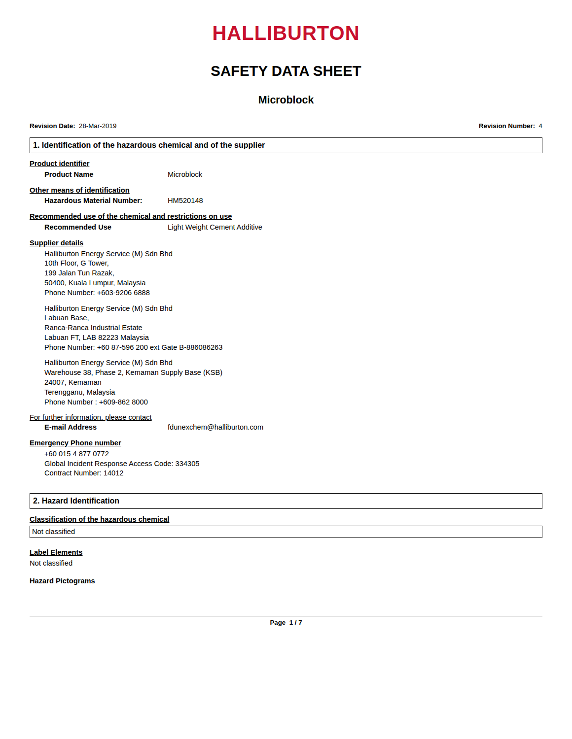HALLIBURTON
SAFETY DATA SHEET
Microblock
Revision Date: 28-Mar-2019
Revision Number: 4
1. Identification of the hazardous chemical and of the supplier
Product identifier
Product Name
Microblock
Other means of identification
Hazardous Material Number:
HM520148
Recommended use of the chemical and restrictions on use
Recommended Use
Light Weight Cement Additive
Supplier details
Halliburton Energy Service (M) Sdn Bhd
10th Floor, G Tower,
199 Jalan Tun Razak,
50400, Kuala Lumpur, Malaysia
Phone Number: +603-9206 6888
Halliburton Energy Service (M) Sdn Bhd
Labuan Base,
Ranca-Ranca Industrial Estate
Labuan FT, LAB 82223 Malaysia
Phone Number: +60 87-596 200 ext Gate B-886086263
Halliburton Energy Service (M) Sdn Bhd
Warehouse 38, Phase 2, Kemaman Supply Base (KSB)
24007, Kemaman
Terengganu, Malaysia
Phone Number : +609-862 8000
For further information, please contact
E-mail Address
fdunexchem@halliburton.com
Emergency Phone number
+60 015 4 877 0772
Global Incident Response Access Code: 334305
Contract Number: 14012
2. Hazard Identification
Classification of the hazardous chemical
Not classified
Label Elements
Not classified
Hazard Pictograms
Page 1 / 7